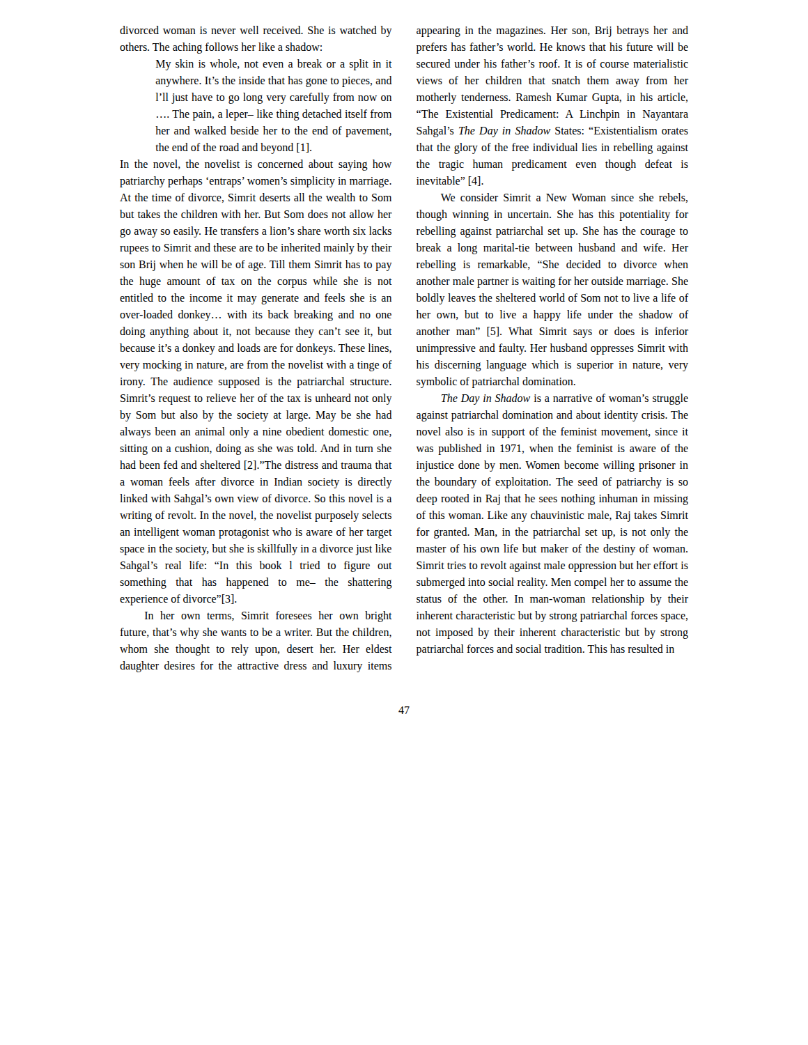divorced woman is never well received. She is watched by others. The aching follows her like a shadow:
My skin is whole, not even a break or a split in it anywhere. It’s the inside that has gone to pieces, and l’ll just have to go long very carefully from now on …. The pain, a leper– like thing detached itself from her and walked beside her to the end of pavement, the end of the road and beyond [1].
In the novel, the novelist is concerned about saying how patriarchy perhaps ‘entraps’ women’s simplicity in marriage. At the time of divorce, Simrit deserts all the wealth to Som but takes the children with her. But Som does not allow her go away so easily. He transfers a lion’s share worth six lacks rupees to Simrit and these are to be inherited mainly by their son Brij when he will be of age. Till them Simrit has to pay the huge amount of tax on the corpus while she is not entitled to the income it may generate and feels she is an over-loaded donkey… with its back breaking and no one doing anything about it, not because they can’t see it, but because it’s a donkey and loads are for donkeys. These lines, very mocking in nature, are from the novelist with a tinge of irony. The audience supposed is the patriarchal structure. Simrit’s request to relieve her of the tax is unheard not only by Som but also by the society at large. May be she had always been an animal only a nine obedient domestic one, sitting on a cushion, doing as she was told. And in turn she had been fed and sheltered [2].”The distress and trauma that a woman feels after divorce in Indian society is directly linked with Sahgal’s own view of divorce. So this novel is a writing of revolt. In the novel, the novelist purposely selects an intelligent woman protagonist who is aware of her target space in the society, but she is skillfully in a divorce just like Sahgal’s real life: “In this book l tried to figure out something that has happened to me– the shattering experience of divorce”[3].
In her own terms, Simrit foresees her own bright future, that’s why she wants to be a writer. But the children, whom she thought to rely upon, desert her. Her eldest daughter desires for the attractive dress and luxury items appearing in the magazines. Her son, Brij betrays her and prefers has father’s world. He knows that his future will be secured under his father’s roof. It is of course materialistic views of her children that snatch them away from her motherly tenderness. Ramesh Kumar Gupta, in his article, “The Existential Predicament: A Linchpin in Nayantara Sahgal’s The Day in Shadow States: “Existentialism orates that the glory of the free individual lies in rebelling against the tragic human predicament even though defeat is inevitable” [4].
We consider Simrit a New Woman since she rebels, though winning in uncertain. She has this potentiality for rebelling against patriarchal set up. She has the courage to break a long marital-tie between husband and wife. Her rebelling is remarkable, “She decided to divorce when another male partner is waiting for her outside marriage. She boldly leaves the sheltered world of Som not to live a life of her own, but to live a happy life under the shadow of another man” [5]. What Simrit says or does is inferior unimpressive and faulty. Her husband oppresses Simrit with his discerning language which is superior in nature, very symbolic of patriarchal domination.
The Day in Shadow is a narrative of woman’s struggle against patriarchal domination and about identity crisis. The novel also is in support of the feminist movement, since it was published in 1971, when the feminist is aware of the injustice done by men. Women become willing prisoner in the boundary of exploitation. The seed of patriarchy is so deep rooted in Raj that he sees nothing inhuman in missing of this woman. Like any chauvinistic male, Raj takes Simrit for granted. Man, in the patriarchal set up, is not only the master of his own life but maker of the destiny of woman. Simrit tries to revolt against male oppression but her effort is submerged into social reality. Men compel her to assume the status of the other. In man-woman relationship by their inherent characteristic but by strong patriarchal forces space, not imposed by their inherent characteristic but by strong patriarchal forces and social tradition. This has resulted in
47